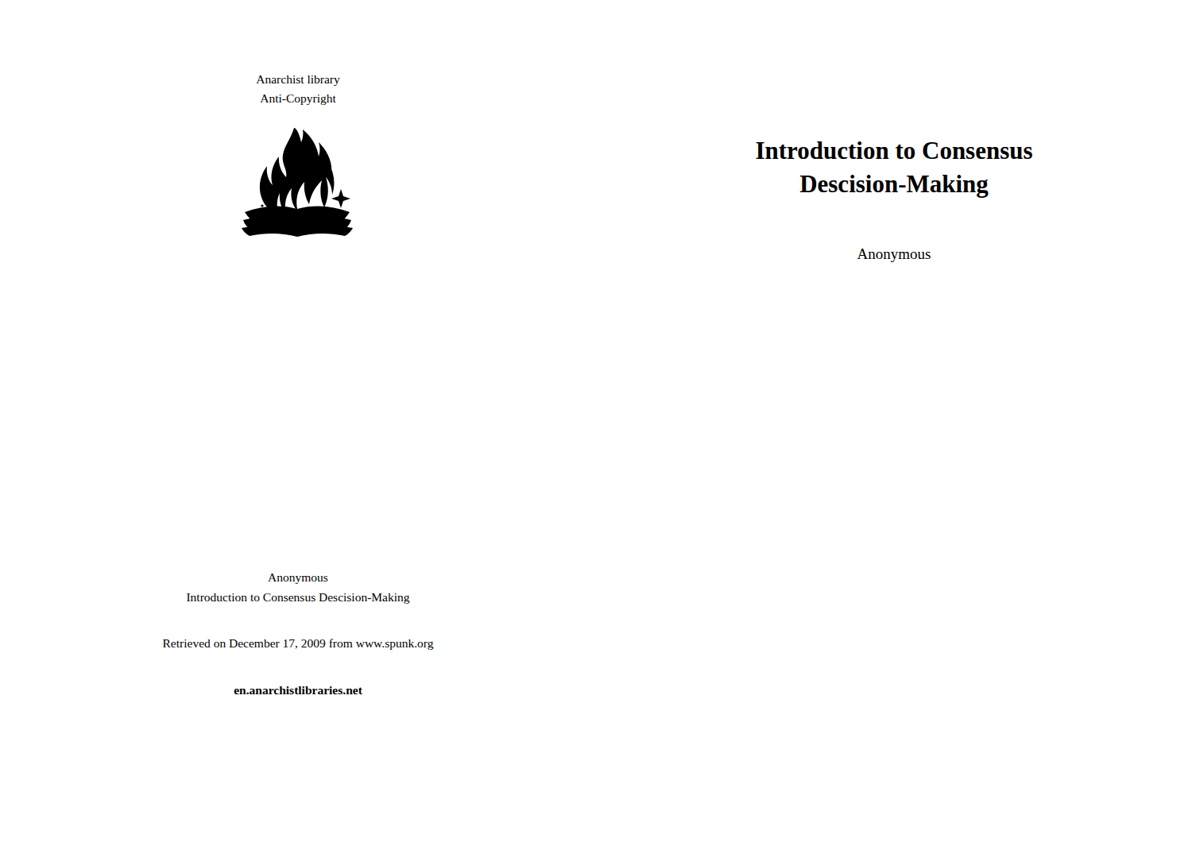Anarchist library
Anti-Copyright
Anonymous
Introduction to Consensus Descision-Making
Retrieved on December 17, 2009 from www.spunk.org
en.anarchistlibraries.net
Introduction to Consensus
Descision-Making
Anonymous